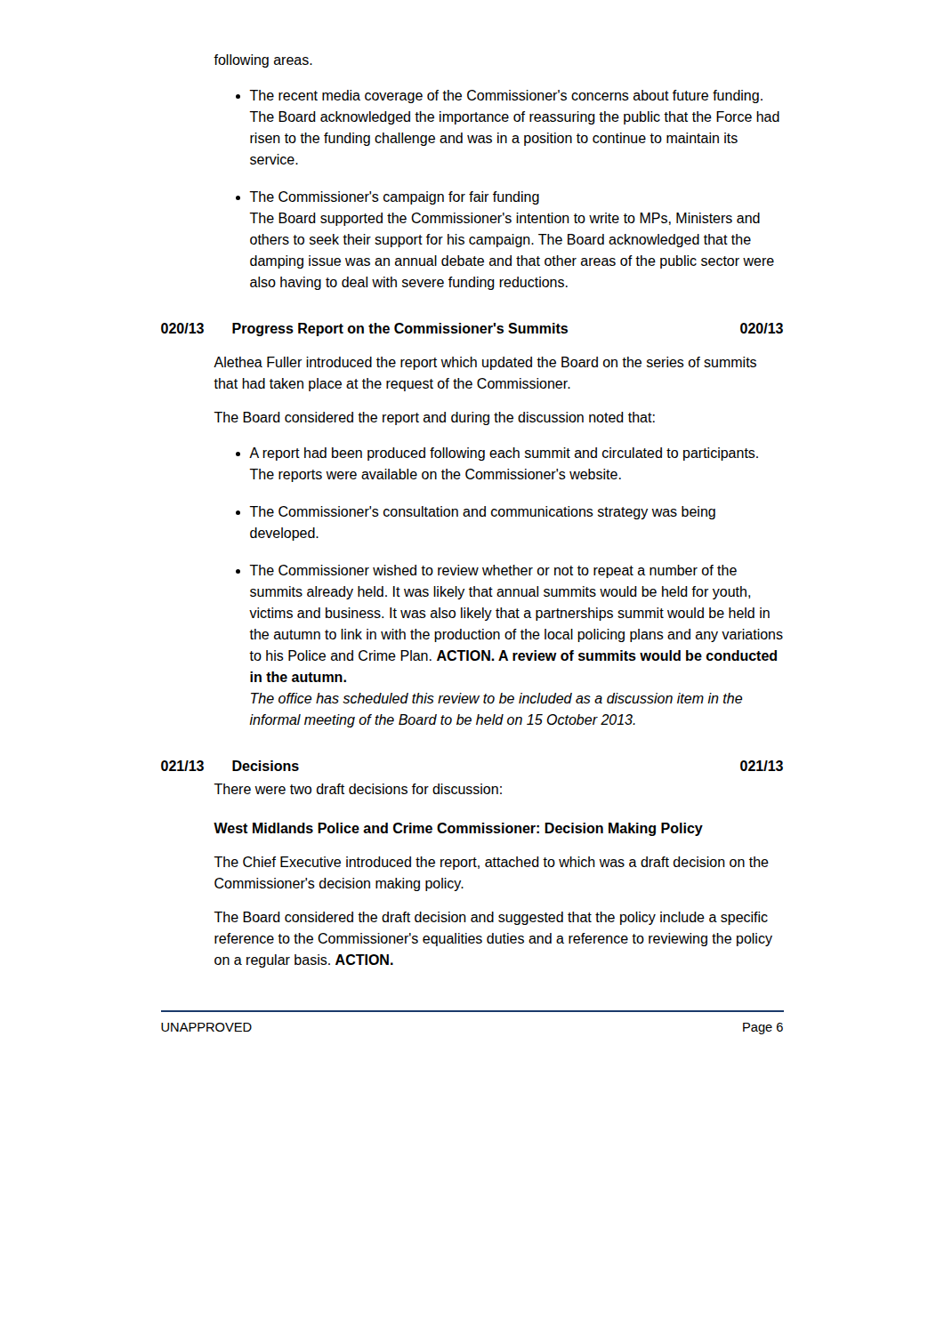following areas.
The recent media coverage of the Commissioner's concerns about future funding.
The Board acknowledged the importance of reassuring the public that the Force had risen to the funding challenge and was in a position to continue to maintain its service.
The Commissioner's campaign for fair funding
The Board supported the Commissioner's intention to write to MPs, Ministers and others to seek their support for his campaign. The Board acknowledged that the damping issue was an annual debate and that other areas of the public sector were also having to deal with severe funding reductions.
020/13
Progress Report on the Commissioner's Summits
020/13
Alethea Fuller introduced the report which updated the Board on the series of summits that had taken place at the request of the Commissioner.
The Board considered the report and during the discussion noted that:
A report had been produced following each summit and circulated to participants. The reports were available on the Commissioner's website.
The Commissioner's consultation and communications strategy was being developed.
The Commissioner wished to review whether or not to repeat a number of the summits already held. It was likely that annual summits would be held for youth, victims and business. It was also likely that a partnerships summit would be held in the autumn to link in with the production of the local policing plans and any variations to his Police and Crime Plan. ACTION. A review of summits would be conducted in the autumn.
The office has scheduled this review to be included as a discussion item in the informal meeting of the Board to be held on 15 October 2013.
021/13
Decisions
021/13
There were two draft decisions for discussion:
West Midlands Police and Crime Commissioner: Decision Making Policy
The Chief Executive introduced the report, attached to which was a draft decision on the Commissioner's decision making policy.
The Board considered the draft decision and suggested that the policy include a specific reference to the Commissioner's equalities duties and a reference to reviewing the policy on a regular basis. ACTION.
UNAPPROVED
Page 6